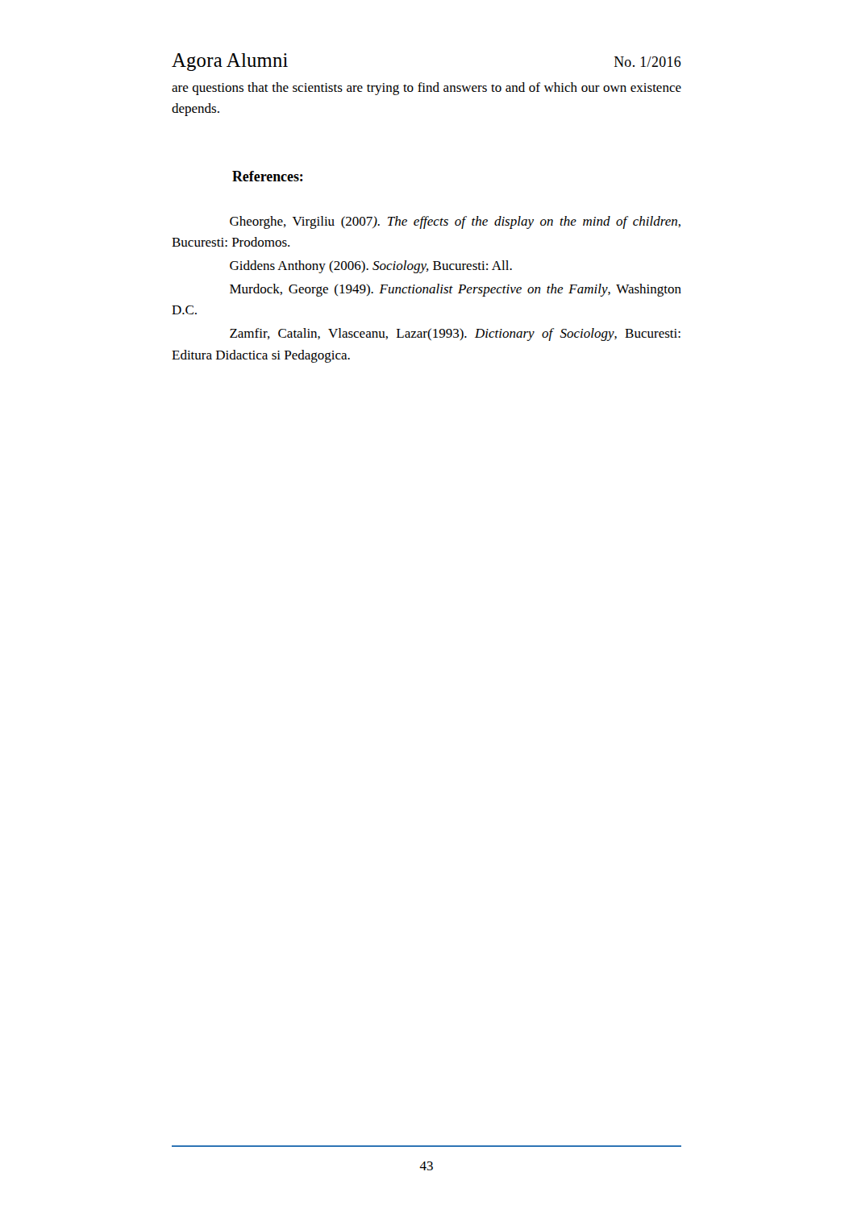Agora Alumni No. 1/2016
are questions that the scientists are trying to find answers to and of which our own existence depends.
References:
Gheorghe, Virgiliu (2007). The effects of the display on the mind of children, Bucuresti: Prodomos.
Giddens Anthony (2006). Sociology, Bucuresti: All.
Murdock, George (1949). Functionalist Perspective on the Family, Washington D.C.
Zamfir, Catalin, Vlasceanu, Lazar(1993). Dictionary of Sociology, Bucuresti: Editura Didactica si Pedagogica.
43